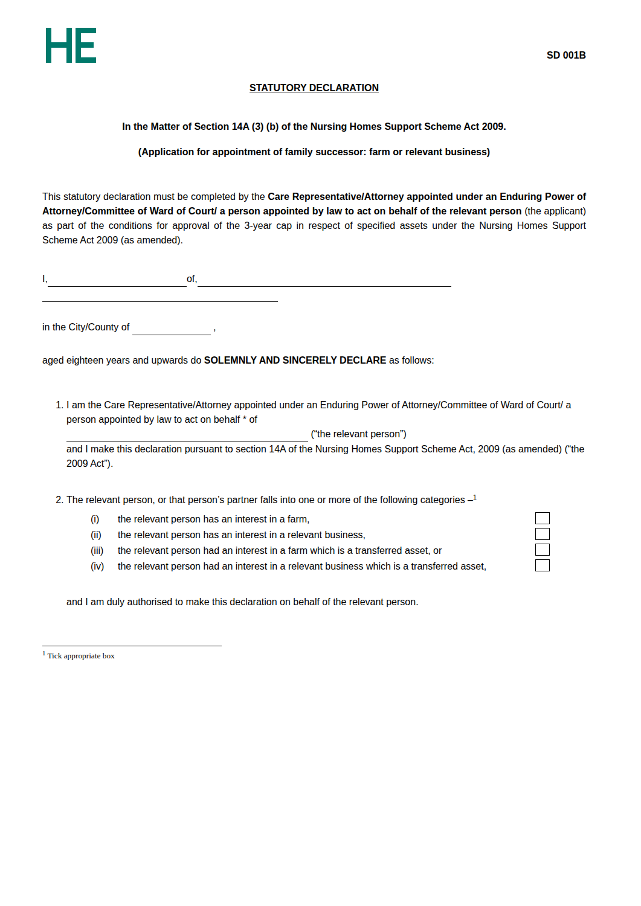SD 001B
STATUTORY DECLARATION
In the Matter of Section 14A (3) (b) of the Nursing Homes Support Scheme Act 2009.
(Application for appointment of family successor: farm or relevant business)
This statutory declaration must be completed by the Care Representative/Attorney appointed under an Enduring Power of Attorney/Committee of Ward of Court/ a person appointed by law to act on behalf of the relevant person (the applicant) as part of the conditions for approval of the 3-year cap in respect of specified assets under the Nursing Homes Support Scheme Act 2009 (as amended).
I, of,
in the City/County of ,
aged eighteen years and upwards do SOLEMNLY AND SINCERELY DECLARE as follows:
I am the Care Representative/Attorney appointed under an Enduring Power of Attorney/Committee of Ward of Court/ a person appointed by law to act on behalf * of
(“the relevant person”)
and I make this declaration pursuant to section 14A of the Nursing Homes Support Scheme Act, 2009 (as amended) (“the 2009 Act”).
The relevant person, or that person’s partner falls into one or more of the following categories –1
(i) the relevant person has an interest in a farm,
(ii) the relevant person has an interest in a relevant business,
(iii) the relevant person had an interest in a farm which is a transferred asset, or
(iv) the relevant person had an interest in a relevant business which is a transferred asset,
and I am duly authorised to make this declaration on behalf of the relevant person.
1 Tick appropriate box